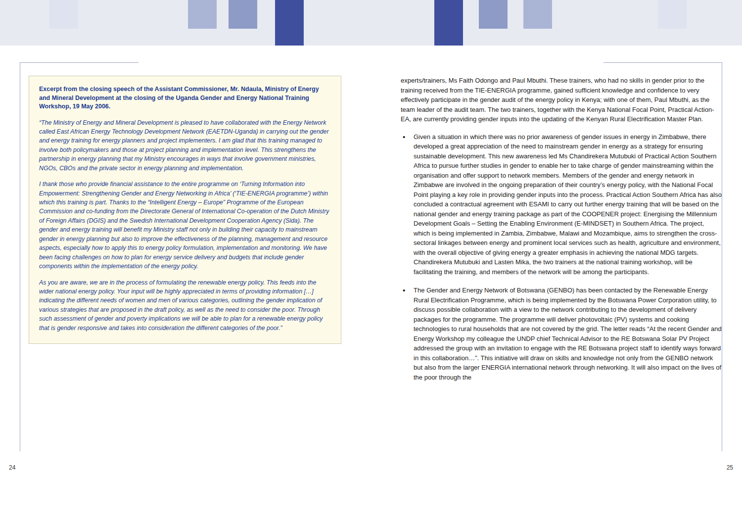Excerpt from the closing speech of the Assistant Commissioner, Mr. Ndaula, Ministry of Energy and Mineral Development at the closing of the Uganda Gender and Energy National Training Workshop, 19 May 2006.
“The Ministry of Energy and Mineral Development is pleased to have collaborated with the Energy Network called East African Energy Technology Development Network (EAETDN-Uganda) in carrying out the gender and energy training for energy planners and project implementers. I am glad that this training managed to involve both policymakers and those at project planning and implementation level. This strengthens the partnership in energy planning that my Ministry encourages in ways that involve government ministries, NGOs, CBOs and the private sector in energy planning and implementation.
I thank those who provide financial assistance to the entire programme on ‘Turning Information into Empowerment: Strengthening Gender and Energy Networking in Africa’ (‘TIE-ENERGIA programme’) within which this training is part. Thanks to the “Intelligent Energy – Europe” Programme of the European Commission and co-funding from the Directorate General of International Co-operation of the Dutch Ministry of Foreign Affairs (DGIS) and the Swedish International Development Cooperation Agency (Sida). The gender and energy training will benefit my Ministry staff not only in building their capacity to mainstream gender in energy planning but also to improve the effectiveness of the planning, management and resource aspects, especially how to apply this to energy policy formulation, implementation and monitoring. We have been facing challenges on how to plan for energy service delivery and budgets that include gender components within the implementation of the energy policy.
As you are aware, we are in the process of formulating the renewable energy policy. This feeds into the wider national energy policy. Your input will be highly appreciated in terms of providing information […] indicating the different needs of women and men of various categories, outlining the gender implication of various strategies that are proposed in the draft policy, as well as the need to consider the poor. Through such assessment of gender and poverty implications we will be able to plan for a renewable energy policy that is gender responsive and takes into consideration the different categories of the poor.”
24
experts/trainers, Ms Faith Odongo and Paul Mbuthi. These trainers, who had no skills in gender prior to the training received from the TIE-ENERGIA programme, gained sufficient knowledge and confidence to very effectively participate in the gender audit of the energy policy in Kenya; with one of them, Paul Mbuthi, as the team leader of the audit team. The two trainers, together with the Kenya National Focal Point, Practical Action-EA, are currently providing gender inputs into the updating of the Kenyan Rural Electrification Master Plan.
Given a situation in which there was no prior awareness of gender issues in energy in Zimbabwe, there developed a great appreciation of the need to mainstream gender in energy as a strategy for ensuring sustainable development. This new awareness led Ms Chandirekera Mutubuki of Practical Action Southern Africa to pursue further studies in gender to enable her to take charge of gender mainstreaming within the organisation and offer support to network members. Members of the gender and energy network in Zimbabwe are involved in the ongoing preparation of their country’s energy policy, with the National Focal Point playing a key role in providing gender inputs into the process. Practical Action Southern Africa has also concluded a contractual agreement with ESAMI to carry out further energy training that will be based on the national gender and energy training package as part of the COOPENER project: Energising the Millennium Development Goals – Setting the Enabling Environment (E-MINDSET) in Southern Africa. The project, which is being implemented in Zambia, Zimbabwe, Malawi and Mozambique, aims to strengthen the cross-sectoral linkages between energy and prominent local services such as health, agriculture and environment, with the overall objective of giving energy a greater emphasis in achieving the national MDG targets. Chandirekera Mutubuki and Lasten Mika, the two trainers at the national training workshop, will be facilitating the training, and members of the network will be among the participants.
The Gender and Energy Network of Botswana (GENBO) has been contacted by the Renewable Energy Rural Electrification Programme, which is being implemented by the Botswana Power Corporation utility, to discuss possible collaboration with a view to the network contributing to the development of delivery packages for the programme. The programme will deliver photovoltaic (PV) systems and cooking technologies to rural households that are not covered by the grid. The letter reads “At the recent Gender and Energy Workshop my colleague the UNDP chief Technical Advisor to the RE Botswana Solar PV Project addressed the group with an invitation to engage with the RE Botswana project staff to identify ways forward in this collaboration…”. This initiative will draw on skills and knowledge not only from the GENBO network but also from the larger ENERGIA international network through networking. It will also impact on the lives of the poor through the
25